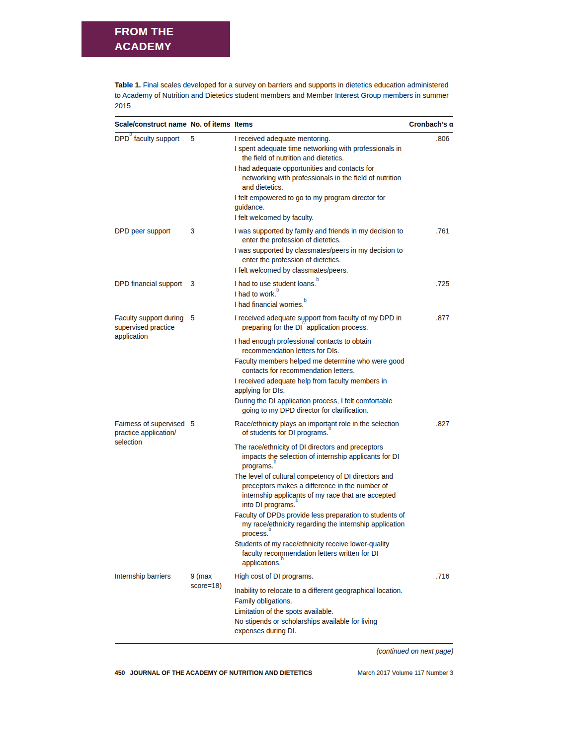FROM THE ACADEMY
Table 1. Final scales developed for a survey on barriers and supports in dietetics education administered to Academy of Nutrition and Dietetics student members and Member Interest Group members in summer 2015
| Scale/construct name | No. of items | Items | Cronbach’s α |
| --- | --- | --- | --- |
| DPD a faculty support | 5 | I received adequate mentoring. I spent adequate time networking with professionals in the field of nutrition and dietetics. I had adequate opportunities and contacts for networking with professionals in the field of nutrition and dietetics. I felt empowered to go to my program director for guidance. I felt welcomed by faculty. | .806 |
| DPD peer support | 3 | I was supported by family and friends in my decision to enter the profession of dietetics. I was supported by classmates/peers in my decision to enter the profession of dietetics. I felt welcomed by classmates/peers. | .761 |
| DPD financial support | 3 | I had to use student loans. b I had to work. b I had financial worries. b | .725 |
| Faculty support during supervised practice application | 5 | I received adequate support from faculty of my DPD in preparing for the DI c application process. I had enough professional contacts to obtain recommendation letters for DIs. Faculty members helped me determine who were good contacts for recommendation letters. I received adequate help from faculty members in applying for DIs. During the DI application process, I felt comfortable going to my DPD director for clarification. | .877 |
| Fairness of supervised practice application/ selection | 5 | Race/ethnicity plays an important role in the selection of students for DI programs. b The race/ethnicity of DI directors and preceptors impacts the selection of internship applicants for DI programs. b The level of cultural competency of DI directors and preceptors makes a difference in the number of internship applicants of my race that are accepted into DI programs. b Faculty of DPDs provide less preparation to students of my race/ethnicity regarding the internship application process. b Students of my race/ethnicity receive lower-quality faculty recommendation letters written for DI applications. b | .827 |
| Internship barriers | 9 (max score=18) | High cost of DI programs. Inability to relocate to a different geographical location. Family obligations. Limitation of the spots available. No stipends or scholarships available for living expenses during DI. | .716 |
(continued on next page)
450 JOURNAL OF THE ACADEMY OF NUTRITION AND DIETETICS
March 2017 Volume 117 Number 3